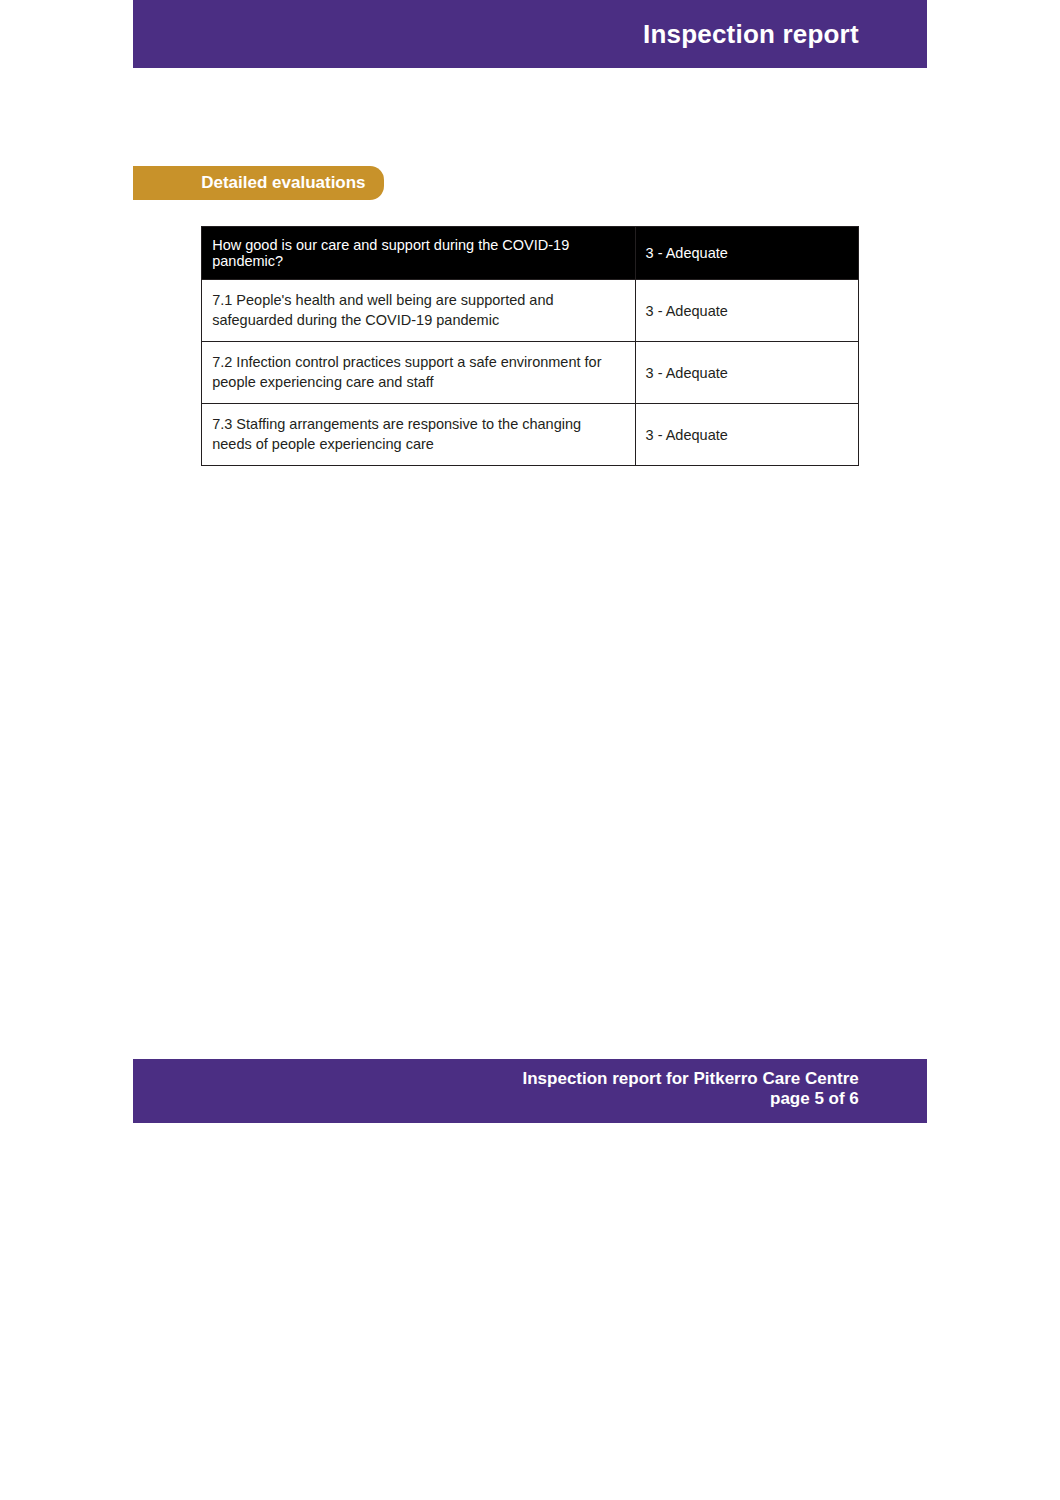Inspection report
Detailed evaluations
| How good is our care and support during the COVID-19 pandemic? | 3 - Adequate |
| --- | --- |
| 7.1 People's health and well being are supported and safeguarded during the COVID-19 pandemic | 3 - Adequate |
| 7.2 Infection control practices support a safe environment for people experiencing care and staff | 3 - Adequate |
| 7.3 Staffing arrangements are responsive to the changing needs of people experiencing care | 3 - Adequate |
Inspection report for Pitkerro Care Centre
page 5 of 6